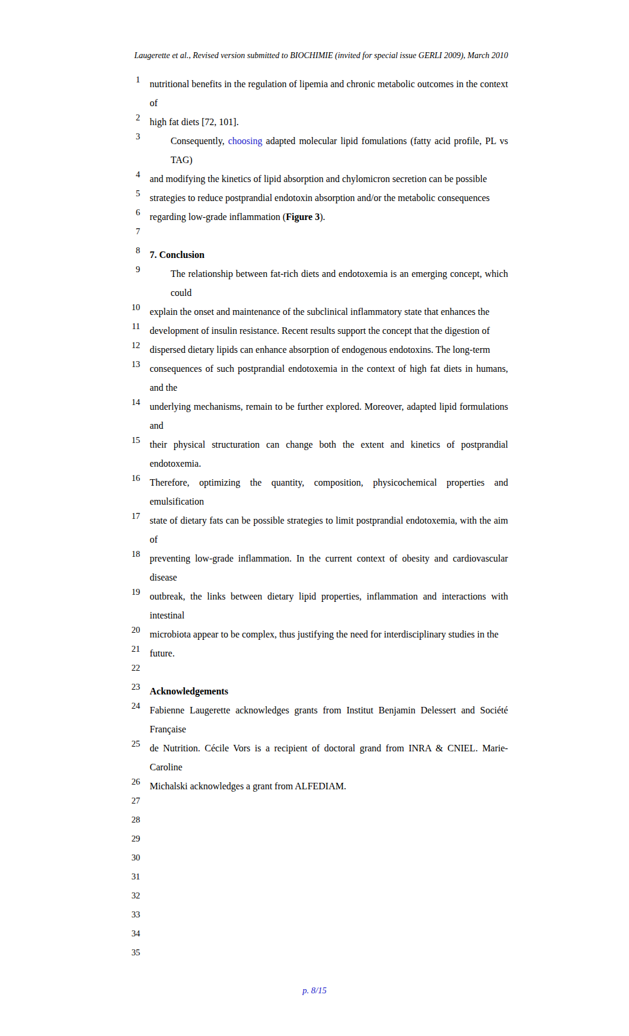Laugerette et al., Revised version submitted to BIOCHIMIE (invited for special issue GERLI 2009), March 2010
1 nutritional benefits in the regulation of lipemia and chronic metabolic outcomes in the context of
2 high fat diets [72, 101].
3 Consequently, choosing adapted molecular lipid fomulations (fatty acid profile, PL vs TAG)
4 and modifying the kinetics of lipid absorption and chylomicron secretion can be possible
5 strategies to reduce postprandial endotoxin absorption and/or the metabolic consequences
6 regarding low-grade inflammation (Figure 3).
7
8
7. Conclusion
9 The relationship between fat-rich diets and endotoxemia is an emerging concept, which could
10 explain the onset and maintenance of the subclinical inflammatory state that enhances the
11 development of insulin resistance. Recent results support the concept that the digestion of
12 dispersed dietary lipids can enhance absorption of endogenous endotoxins. The long-term
13 consequences of such postprandial endotoxemia in the context of high fat diets in humans, and the
14 underlying mechanisms, remain to be further explored. Moreover, adapted lipid formulations and
15 their physical structuration can change both the extent and kinetics of postprandial endotoxemia.
16 Therefore, optimizing the quantity, composition, physicochemical properties and emulsification
17 state of dietary fats can be possible strategies to limit postprandial endotoxemia, with the aim of
18 preventing low-grade inflammation. In the current context of obesity and cardiovascular disease
19 outbreak, the links between dietary lipid properties, inflammation and interactions with intestinal
20 microbiota appear to be complex, thus justifying the need for interdisciplinary studies in the
21 future.
22
23 Acknowledgements
24 Fabienne Laugerette acknowledges grants from Institut Benjamin Delessert and Société Française
25 de Nutrition. Cécile Vors is a recipient of doctoral grand from INRA & CNIEL. Marie-Caroline
26 Michalski acknowledges a grant from ALFEDIAM.
27
28
29
30
31
32
33
34
35
p. 8/15